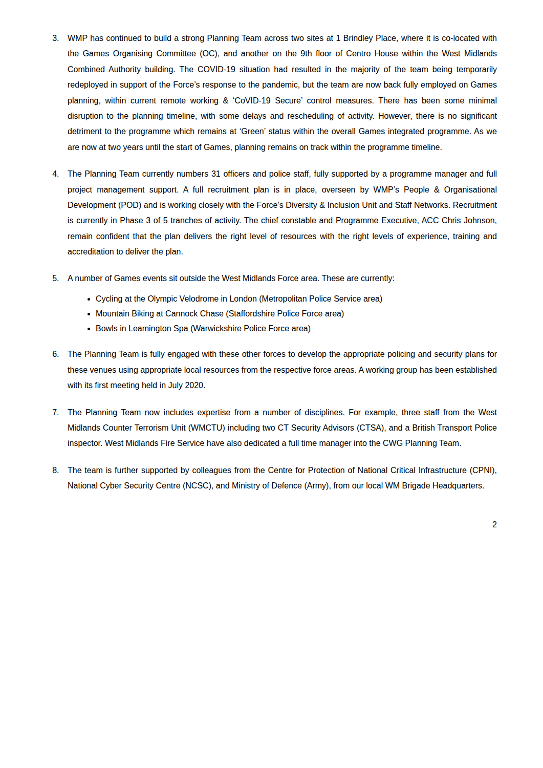WMP has continued to build a strong Planning Team across two sites at 1 Brindley Place, where it is co-located with the Games Organising Committee (OC), and another on the 9th floor of Centro House within the West Midlands Combined Authority building. The COVID-19 situation had resulted in the majority of the team being temporarily redeployed in support of the Force’s response to the pandemic, but the team are now back fully employed on Games planning, within current remote working & ‘CoVID-19 Secure’ control measures. There has been some minimal disruption to the planning timeline, with some delays and rescheduling of activity. However, there is no significant detriment to the programme which remains at ‘Green’ status within the overall Games integrated programme. As we are now at two years until the start of Games, planning remains on track within the programme timeline.
The Planning Team currently numbers 31 officers and police staff, fully supported by a programme manager and full project management support. A full recruitment plan is in place, overseen by WMP’s People & Organisational Development (POD) and is working closely with the Force’s Diversity & Inclusion Unit and Staff Networks. Recruitment is currently in Phase 3 of 5 tranches of activity. The chief constable and Programme Executive, ACC Chris Johnson, remain confident that the plan delivers the right level of resources with the right levels of experience, training and accreditation to deliver the plan.
A number of Games events sit outside the West Midlands Force area. These are currently:
Cycling at the Olympic Velodrome in London (Metropolitan Police Service area)
Mountain Biking at Cannock Chase (Staffordshire Police Force area)
Bowls in Leamington Spa (Warwickshire Police Force area)
The Planning Team is fully engaged with these other forces to develop the appropriate policing and security plans for these venues using appropriate local resources from the respective force areas. A working group has been established with its first meeting held in July 2020.
The Planning Team now includes expertise from a number of disciplines. For example, three staff from the West Midlands Counter Terrorism Unit (WMCTU) including two CT Security Advisors (CTSA), and a British Transport Police inspector. West Midlands Fire Service have also dedicated a full time manager into the CWG Planning Team.
The team is further supported by colleagues from the Centre for Protection of National Critical Infrastructure (CPNI), National Cyber Security Centre (NCSC), and Ministry of Defence (Army), from our local WM Brigade Headquarters.
2